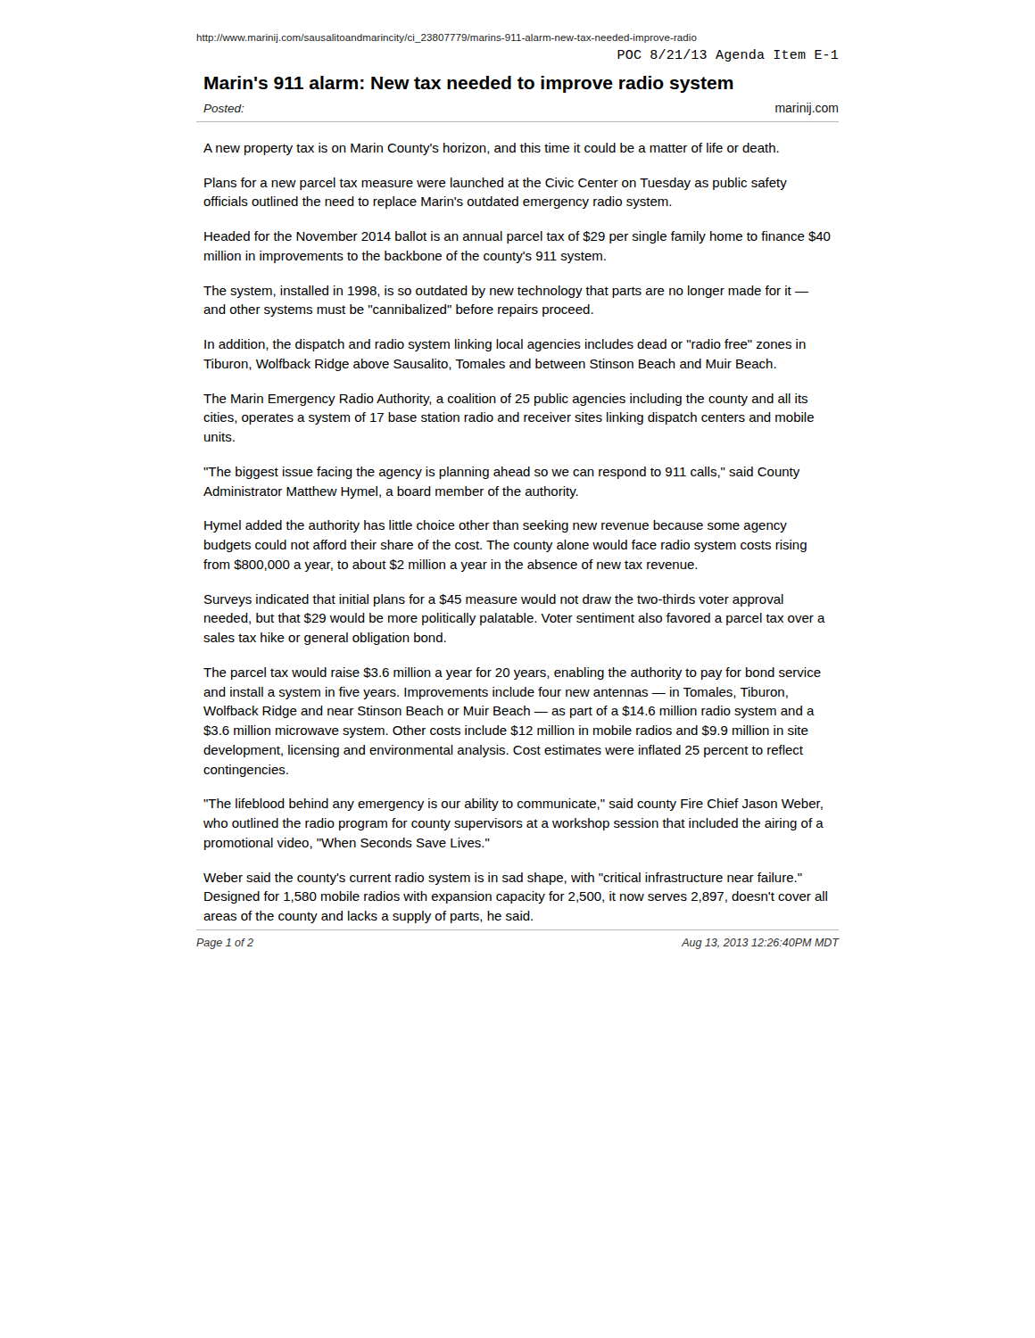http://www.marinij.com/sausalitoandmarincity/ci_23807779/marins-911-alarm-new-tax-needed-improve-radio
POC 8/21/13 Agenda Item E-1
Marin's 911 alarm: New tax needed to improve radio system
Posted: marinij.com
A new property tax is on Marin County's horizon, and this time it could be a matter of life or death.
Plans for a new parcel tax measure were launched at the Civic Center on Tuesday as public safety officials outlined the need to replace Marin's outdated emergency radio system.
Headed for the November 2014 ballot is an annual parcel tax of $29 per single family home to finance $40 million in improvements to the backbone of the county's 911 system.
The system, installed in 1998, is so outdated by new technology that parts are no longer made for it — and other systems must be "cannibalized" before repairs proceed.
In addition, the dispatch and radio system linking local agencies includes dead or "radio free" zones in Tiburon, Wolfback Ridge above Sausalito, Tomales and between Stinson Beach and Muir Beach.
The Marin Emergency Radio Authority, a coalition of 25 public agencies including the county and all its cities, operates a system of 17 base station radio and receiver sites linking dispatch centers and mobile units.
"The biggest issue facing the agency is planning ahead so we can respond to 911 calls," said County Administrator Matthew Hymel, a board member of the authority.
Hymel added the authority has little choice other than seeking new revenue because some agency budgets could not afford their share of the cost. The county alone would face radio system costs rising from $800,000 a year, to about $2 million a year in the absence of new tax revenue.
Surveys indicated that initial plans for a $45 measure would not draw the two-thirds voter approval needed, but that $29 would be more politically palatable. Voter sentiment also favored a parcel tax over a sales tax hike or general obligation bond.
The parcel tax would raise $3.6 million a year for 20 years, enabling the authority to pay for bond service and install a system in five years. Improvements include four new antennas — in Tomales, Tiburon, Wolfback Ridge and near Stinson Beach or Muir Beach — as part of a $14.6 million radio system and a $3.6 million microwave system. Other costs include $12 million in mobile radios and $9.9 million in site development, licensing and environmental analysis. Cost estimates were inflated 25 percent to reflect contingencies.
"The lifeblood behind any emergency is our ability to communicate," said county Fire Chief Jason Weber, who outlined the radio program for county supervisors at a workshop session that included the airing of a promotional video, "When Seconds Save Lives."
Weber said the county's current radio system is in sad shape, with "critical infrastructure near failure." Designed for 1,580 mobile radios with expansion capacity for 2,500, it now serves 2,897, doesn't cover all areas of the county and lacks a supply of parts, he said.
Page 1 of 2 Aug 13, 2013 12:26:40PM MDT